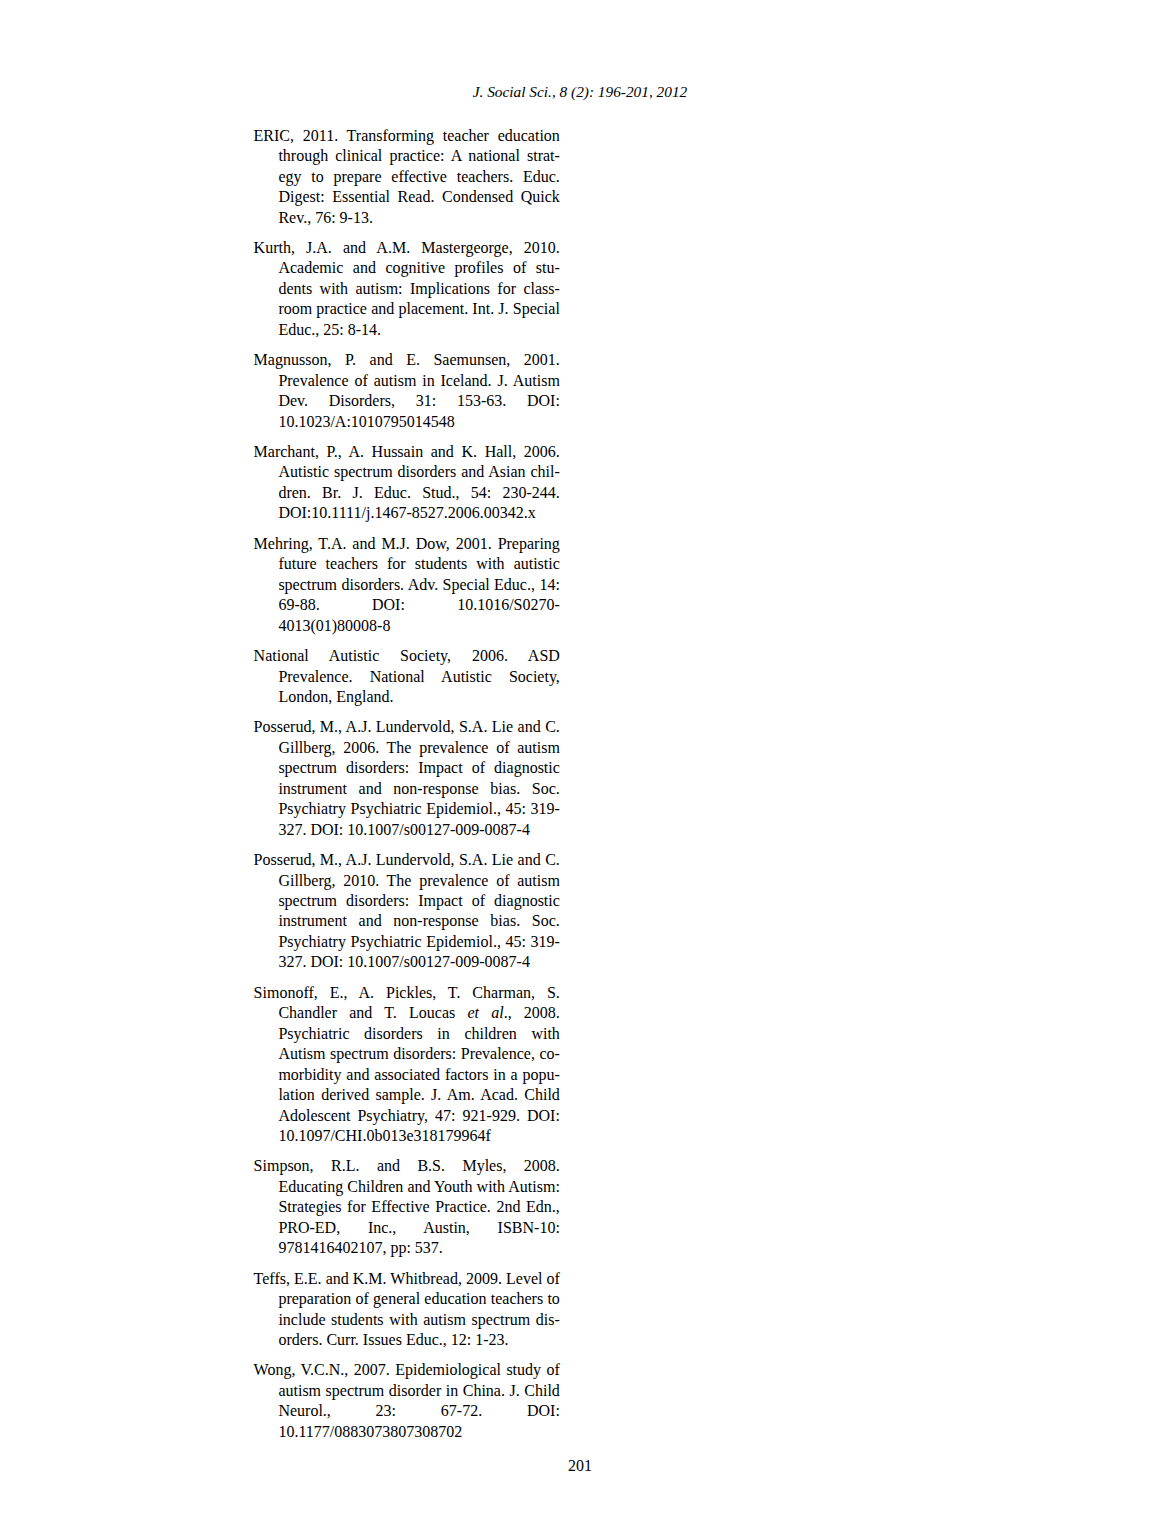J. Social Sci., 8 (2): 196-201, 2012
ERIC, 2011. Transforming teacher education through clinical practice: A national strategy to prepare effective teachers. Educ. Digest: Essential Read. Condensed Quick Rev., 76: 9-13.
Kurth, J.A. and A.M. Mastergeorge, 2010. Academic and cognitive profiles of students with autism: Implications for classroom practice and placement. Int. J. Special Educ., 25: 8-14.
Magnusson, P. and E. Saemunsen, 2001. Prevalence of autism in Iceland. J. Autism Dev. Disorders, 31: 153-63. DOI: 10.1023/A:1010795014548
Marchant, P., A. Hussain and K. Hall, 2006. Autistic spectrum disorders and Asian children. Br. J. Educ. Stud., 54: 230-244. DOI:10.1111/j.1467-8527.2006.00342.x
Mehring, T.A. and M.J. Dow, 2001. Preparing future teachers for students with autistic spectrum disorders. Adv. Special Educ., 14: 69-88. DOI: 10.1016/S0270-4013(01)80008-8
National Autistic Society, 2006. ASD Prevalence. National Autistic Society, London, England.
Posserud, M., A.J. Lundervold, S.A. Lie and C. Gillberg, 2006. The prevalence of autism spectrum disorders: Impact of diagnostic instrument and non-response bias. Soc. Psychiatry Psychiatric Epidemiol., 45: 319-327. DOI: 10.1007/s00127-009-0087-4
Posserud, M., A.J. Lundervold, S.A. Lie and C. Gillberg, 2010. The prevalence of autism spectrum disorders: Impact of diagnostic instrument and non-response bias. Soc. Psychiatry Psychiatric Epidemiol., 45: 319-327. DOI: 10.1007/s00127-009-0087-4
Simonoff, E., A. Pickles, T. Charman, S. Chandler and T. Loucas et al., 2008. Psychiatric disorders in children with Autism spectrum disorders: Prevalence, comorbidity and associated factors in a population derived sample. J. Am. Acad. Child Adolescent Psychiatry, 47: 921-929. DOI: 10.1097/CHI.0b013e318179964f
Simpson, R.L. and B.S. Myles, 2008. Educating Children and Youth with Autism: Strategies for Effective Practice. 2nd Edn., PRO-ED, Inc., Austin, ISBN-10: 9781416402107, pp: 537.
Teffs, E.E. and K.M. Whitbread, 2009. Level of preparation of general education teachers to include students with autism spectrum disorders. Curr. Issues Educ., 12: 1-23.
Wong, V.C.N., 2007. Epidemiological study of autism spectrum disorder in China. J. Child Neurol., 23: 67-72. DOI: 10.1177/0883073807308702
201